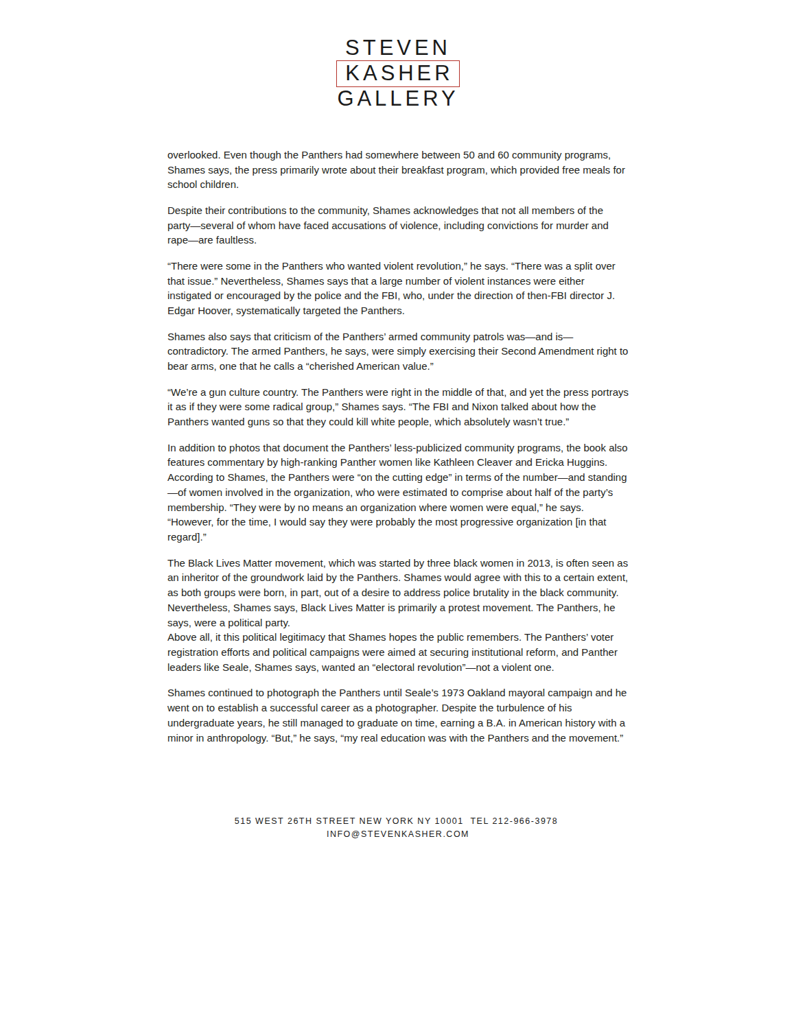Steven
Kasher
Gallery
overlooked. Even though the Panthers had somewhere between 50 and 60 community programs, Shames says, the press primarily wrote about their breakfast program, which provided free meals for school children.
Despite their contributions to the community, Shames acknowledges that not all members of the party—several of whom have faced accusations of violence, including convictions for murder and rape—are faultless.
“There were some in the Panthers who wanted violent revolution,” he says. “There was a split over that issue.” Nevertheless, Shames says that a large number of violent instances were either instigated or encouraged by the police and the FBI, who, under the direction of then-FBI director J. Edgar Hoover, systematically targeted the Panthers.
Shames also says that criticism of the Panthers’ armed community patrols was—and is—contradictory. The armed Panthers, he says, were simply exercising their Second Amendment right to bear arms, one that he calls a “cherished American value.”
“We’re a gun culture country. The Panthers were right in the middle of that, and yet the press portrays it as if they were some radical group,” Shames says. “The FBI and Nixon talked about how the Panthers wanted guns so that they could kill white people, which absolutely wasn’t true.”
In addition to photos that document the Panthers’ less-publicized community programs, the book also features commentary by high-ranking Panther women like Kathleen Cleaver and Ericka Huggins. According to Shames, the Panthers were “on the cutting edge” in terms of the number—and standing—of women involved in the organization, who were estimated to comprise about half of the party’s membership. “They were by no means an organization where women were equal,” he says. “However, for the time, I would say they were probably the most progressive organization [in that regard].”
The Black Lives Matter movement, which was started by three black women in 2013, is often seen as an inheritor of the groundwork laid by the Panthers. Shames would agree with this to a certain extent, as both groups were born, in part, out of a desire to address police brutality in the black community. Nevertheless, Shames says, Black Lives Matter is primarily a protest movement. The Panthers, he says, were a political party.
Above all, it this political legitimacy that Shames hopes the public remembers. The Panthers’ voter registration efforts and political campaigns were aimed at securing institutional reform, and Panther leaders like Seale, Shames says, wanted an “electoral revolution”—not a violent one.
Shames continued to photograph the Panthers until Seale’s 1973 Oakland mayoral campaign and he went on to establish a successful career as a photographer. Despite the turbulence of his undergraduate years, he still managed to graduate on time, earning a B.A. in American history with a minor in anthropology. “But,” he says, “my real education was with the Panthers and the movement.”
515 West 26th Street New York NY 10001 Tel 212-966-3978 info@stevenkasher.com